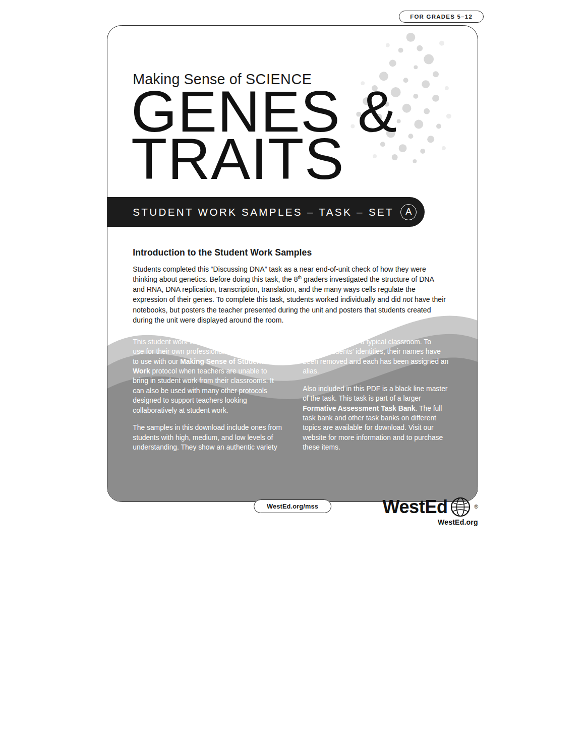For Grades 5–12
Making Sense of SCIENCE
Genes & Traits
Student Work Samples – Task – Set A
Introduction to the Student Work Samples
Students completed this “Discussing DNA” task as a near end-of-unit check of how they were thinking about genetics. Before doing this task, the 8th graders investigated the structure of DNA and RNA, DNA replication, transcription, translation, and the many ways cells regulate the expression of their genes. To complete this task, students worked individually and did not have their notebooks, but posters the teacher presented during the unit and posters that students created during the unit were displayed around the room.
This student work was collected for educators to use for their own professional learning. It is ideal to use with our Making Sense of Student Work protocol when teachers are unable to bring in student work from their classrooms. It can also be used with many other protocols designed to support teachers looking collaboratively at student work.
The samples in this download include ones from students with high, medium, and low levels of understanding. They show an authentic variety
of responses from a typical classroom. To protect students’ identities, their names have been removed and each has been assigned an alias.
Also included in this PDF is a black line master of the task. This task is part of a larger Formative Assessment Task Bank. The full task bank and other task banks on different topics are available for download. Visit our website for more information and to purchase these items.
WestEd.org/mss
WestEd ®
WestEd.org